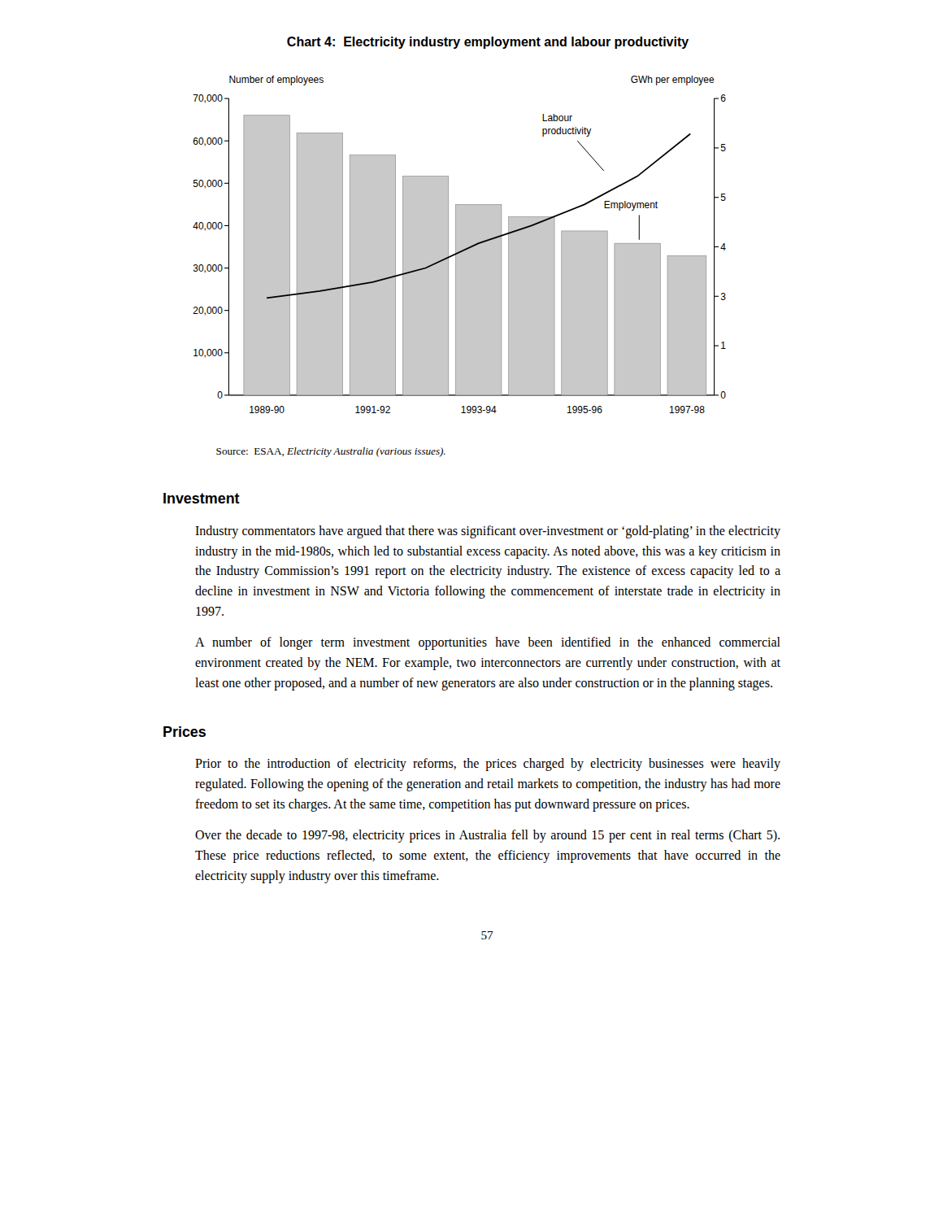Chart 4: Electricity industry employment and labour productivity
Number of employees GWh per employee 70,000 60,000 50,000 40,000 30,000 20,000 10,000 0 6 5 5 4 3 1 0 Labour productivity Employment 1989-90 1991-92 1993-94 1995-96 1997-98
Source: ESAA, Electricity Australia (various issues).
Investment
Industry commentators have argued that there was significant over-investment or ‘gold-plating’ in the electricity industry in the mid-1980s, which led to substantial excess capacity. As noted above, this was a key criticism in the Industry Commission’s 1991 report on the electricity industry. The existence of excess capacity led to a decline in investment in NSW and Victoria following the commencement of interstate trade in electricity in 1997.
A number of longer term investment opportunities have been identified in the enhanced commercial environment created by the NEM. For example, two interconnectors are currently under construction, with at least one other proposed, and a number of new generators are also under construction or in the planning stages.
Prices
Prior to the introduction of electricity reforms, the prices charged by electricity businesses were heavily regulated. Following the opening of the generation and retail markets to competition, the industry has had more freedom to set its charges. At the same time, competition has put downward pressure on prices.
Over the decade to 1997-98, electricity prices in Australia fell by around 15 per cent in real terms (Chart 5). These price reductions reflected, to some extent, the efficiency improvements that have occurred in the electricity supply industry over this timeframe.
57